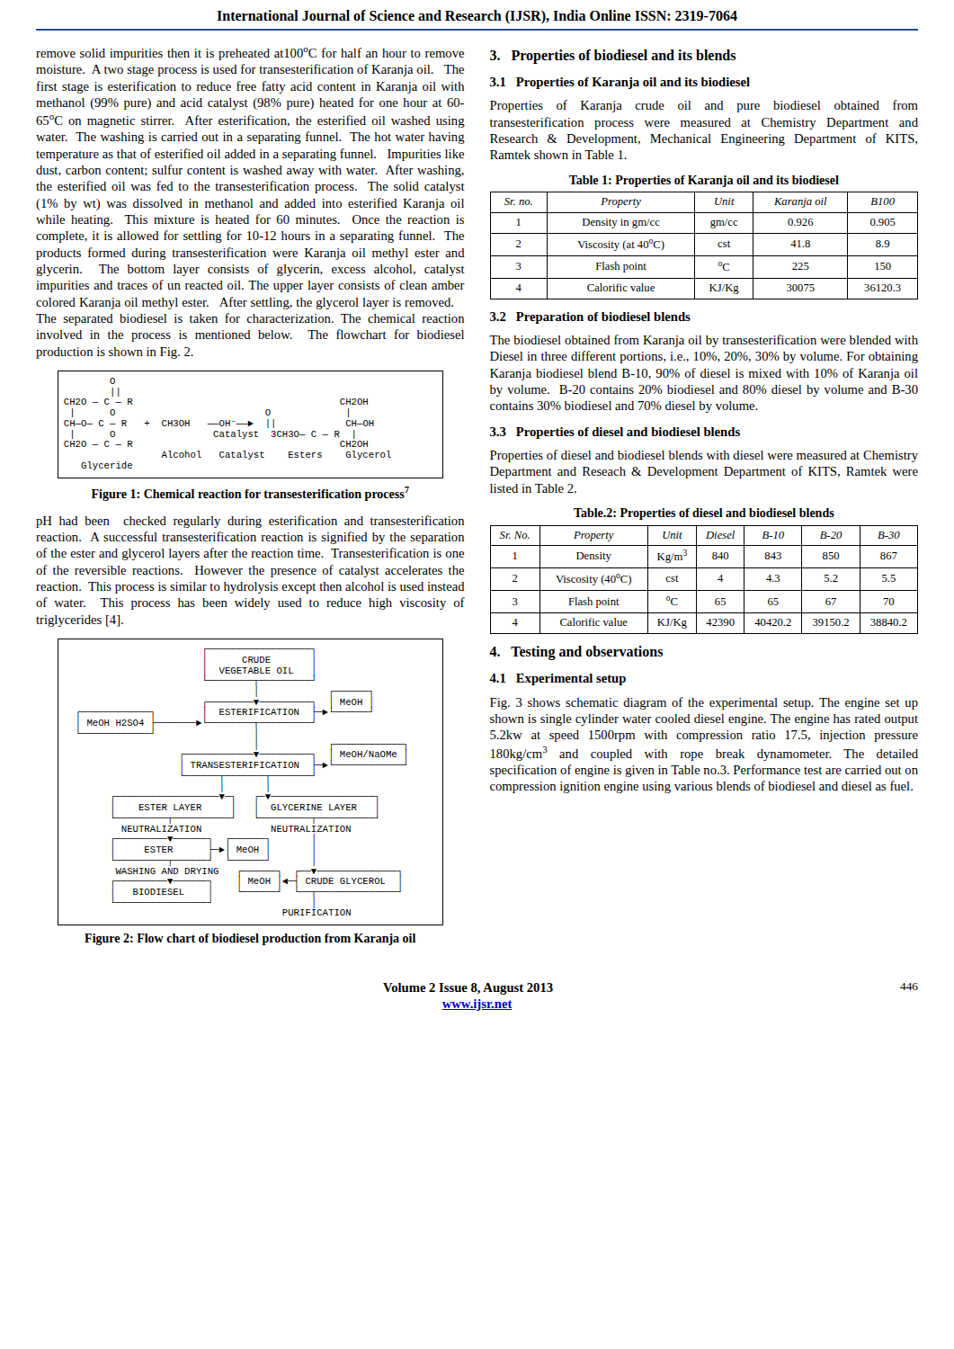International Journal of Science and Research (IJSR), India Online ISSN: 2319-7064
remove solid impurities then it is preheated at100oC for half an hour to remove moisture. A two stage process is used for transesterification of Karanja oil. The first stage is esterification to reduce free fatty acid content in Karanja oil with methanol (99% pure) and acid catalyst (98% pure) heated for one hour at 60-65oC on magnetic stirrer. After esterification, the esterified oil washed using water. The washing is carried out in a separating funnel. The hot water having temperature as that of esterified oil added in a separating funnel. Impurities like dust, carbon content; sulfur content is washed away with water. After washing, the esterified oil was fed to the transesterification process. The solid catalyst (1% by wt) was dissolved in methanol and added into esterified Karanja oil while heating. This mixture is heated for 60 minutes. Once the reaction is complete, it is allowed for settling for 10-12 hours in a separating funnel. The products formed during transesterification were Karanja oil methyl ester and glycerin. The bottom layer consists of glycerin, excess alcohol, catalyst impurities and traces of un reacted oil. The upper layer consists of clean amber colored Karanja oil methyl ester. After settling, the glycerol layer is removed. The separated biodiesel is taken for characterization. The chemical reaction involved in the process is mentioned below. The flowchart for biodiesel production is shown in Fig. 2.
        O
        ||
CH2O — C — R                                    CH2OH
 |      O                          O             |
CH—O— C — R   +  CH3OH   ——OH⁻——►  ||            CH—OH
 |      O                 Catalyst  3CH3O— C — R  |
CH2O — C — R                                    CH2OH
                 Alcohol   Catalyst    Esters    Glycerol
   Glyceride
Figure 1: Chemical reaction for transesterification process7
pH had been checked regularly during esterification and transesterification reaction. A successful transesterification reaction is signified by the separation of the ester and glycerol layers after the reaction time. Transesterification is one of the reversible reactions. However the presence of catalyst accelerates the reaction. This process is similar to hydrolysis except then alcohol is used instead of water. This process has been widely used to reduce high viscosity of triglycerides [4].
                        ┌──────────────────┐
                        │      CRUDE       │
                        │  VEGETABLE OIL   │
                        └────────┬─────────┘
                                 │            ┌──────┐
                        ┌────────▼─────────┐  │ MeOH │
  ┌────────────┐        │  ESTERIFICATION  ├─►└──────┘
  │ MeOH H2SO4 ├───────►└────────┬─────────┘
  └────────────┘                 │
                                 │            ┌────────────┐
                    ┌────────────▼─────────┐  │ MeOH/NaOMe │
                    │ TRANSESTERIFICATION  ├─►└────────────┘
                    └──────┬───────┬───────┘
                           │       │
        ┌──────────────────▼─┐   ┌─▼──────────────────┐
        │    ESTER LAYER     │   │  GLYCERINE LAYER   │
        └─────────┬──────────┘   └─────────┬──────────┘
          NEUTRALIZATION            NEUTRALIZATION
        ┌─────────▼──────┐  ┌──────┐       │
        │     ESTER      ├─►│ MeOH │       │
        └─────────┬──────┘  └──────┘       │
         WASHING AND DRYING   ┌──────┐  ┌──▼──────────────┐
        ┌─────────▼──────┐    │ MeOH │◄─┤ CRUDE GLYCEROL  │
        │   BIODIESEL    │    └──────┘  └──┬──────────────┘
        └────────────────┘                 │
                                      PURIFICATION
Figure 2: Flow chart of biodiesel production from Karanja oil
3. Properties of biodiesel and its blends
3.1 Properties of Karanja oil and its biodiesel
Properties of Karanja crude oil and pure biodiesel obtained from transesterification process were measured at Chemistry Department and Research & Development, Mechanical Engineering Department of KITS, Ramtek shown in Table 1.
Table 1: Properties of Karanja oil and its biodiesel
| Sr. no. | Property | Unit | Karanja oil | B100 |
| --- | --- | --- | --- | --- |
| 1 | Density in gm/cc | gm/cc | 0.926 | 0.905 |
| 2 | Viscosity (at 40 o C) | cst | 41.8 | 8.9 |
| 3 | Flash point | o C | 225 | 150 |
| 4 | Calorific value | KJ/Kg | 30075 | 36120.3 |
3.2 Preparation of biodiesel blends
The biodiesel obtained from Karanja oil by transesterification were blended with Diesel in three different portions, i.e., 10%, 20%, 30% by volume. For obtaining Karanja biodiesel blend B-10, 90% of diesel is mixed with 10% of Karanja oil by volume. B-20 contains 20% biodiesel and 80% diesel by volume and B-30 contains 30% biodiesel and 70% diesel by volume.
3.3 Properties of diesel and biodiesel blends
Properties of diesel and biodiesel blends with diesel were measured at Chemistry Department and Reseach & Development Department of KITS, Ramtek were listed in Table 2.
Table.2: Properties of diesel and biodiesel blends
| Sr. No. | Property | Unit | Diesel | B-10 | B-20 | B-30 |
| --- | --- | --- | --- | --- | --- | --- |
| 1 | Density | Kg/m 3 | 840 | 843 | 850 | 867 |
| 2 | Viscosity (40 o C) | cst | 4 | 4.3 | 5.2 | 5.5 |
| 3 | Flash point | o C | 65 | 65 | 67 | 70 |
| 4 | Calorific value | KJ/Kg | 42390 | 40420.2 | 39150.2 | 38840.2 |
4. Testing and observations
4.1 Experimental setup
Fig. 3 shows schematic diagram of the experimental setup. The engine set up shown is single cylinder water cooled diesel engine. The engine has rated output 5.2kw at speed 1500rpm with compression ratio 17.5, injection pressure 180kg/cm3 and coupled with rope break dynamometer. The detailed specification of engine is given in Table no.3. Performance test are carried out on compression ignition engine using various blends of biodiesel and diesel as fuel.
446 Volume 2 Issue 8, August 2013
www.ijsr.net